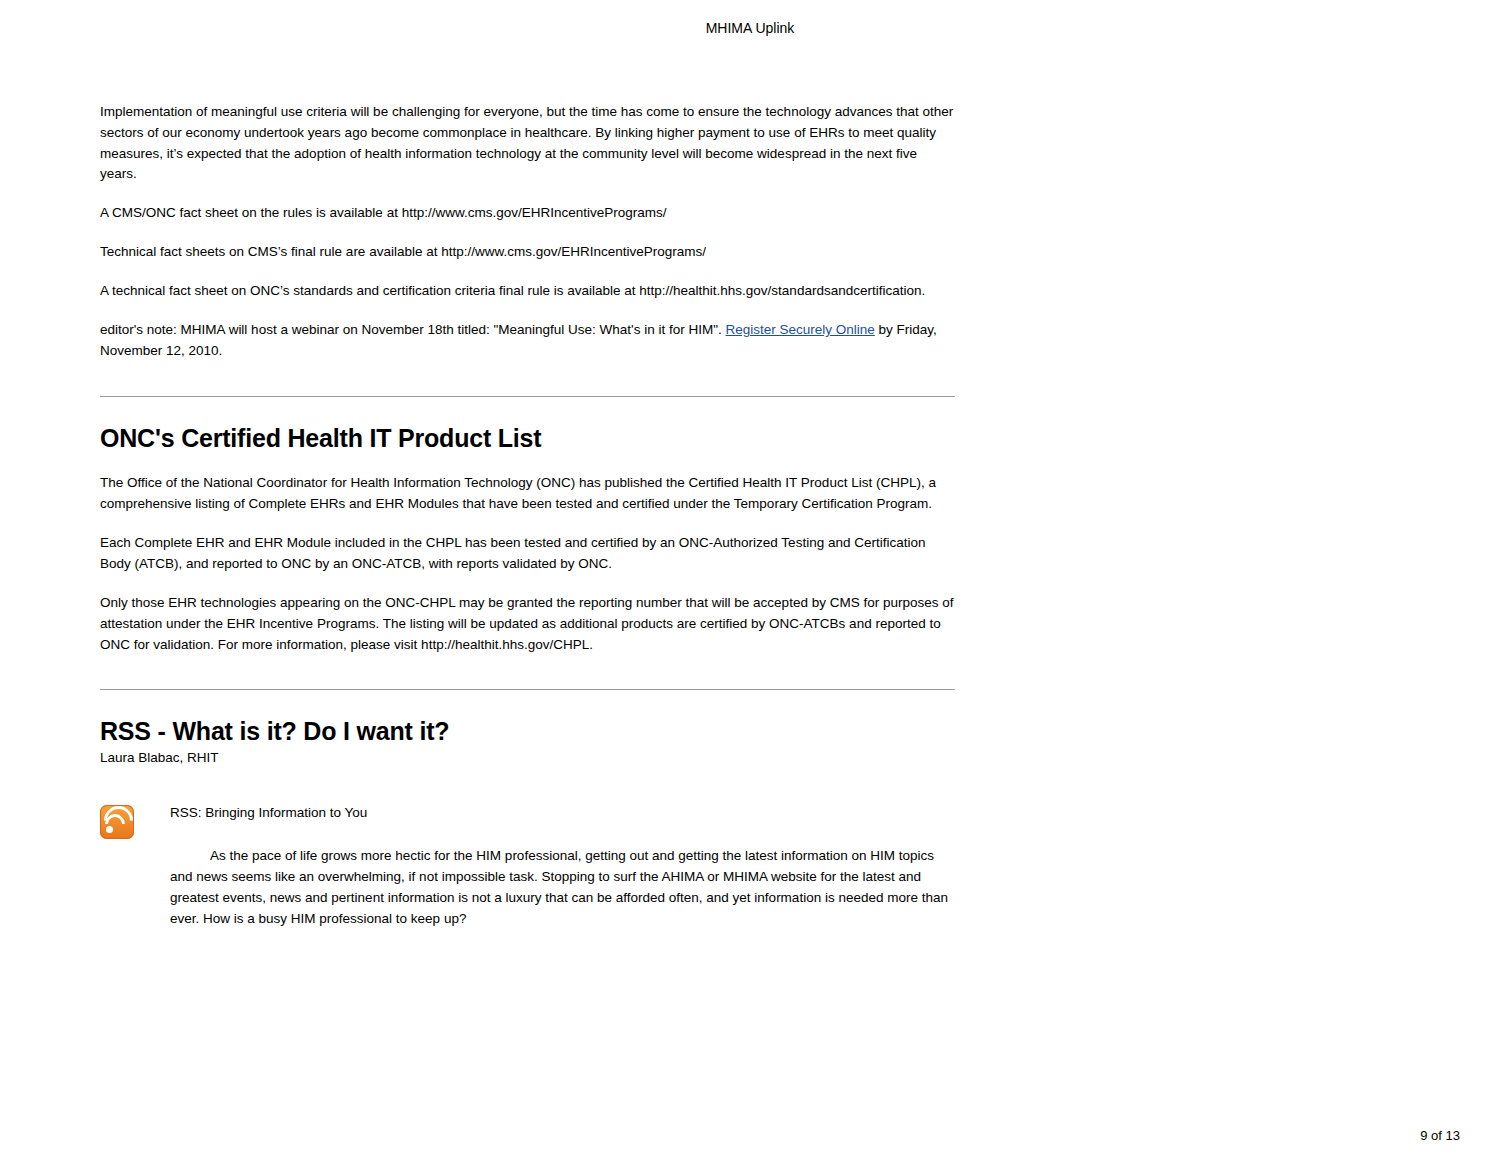MHIMA Uplink
Implementation of meaningful use criteria will be challenging for everyone, but the time has come to ensure the technology advances that other sectors of our economy undertook years ago become commonplace in healthcare. By linking higher payment to use of EHRs to meet quality measures, it’s expected that the adoption of health information technology at the community level will become widespread in the next five years.
A CMS/ONC fact sheet on the rules is available at http://www.cms.gov/EHRIncentivePrograms/
Technical fact sheets on CMS’s final rule are available at http://www.cms.gov/EHRIncentivePrograms/
A technical fact sheet on ONC’s standards and certification criteria final rule is available at http://healthit.hhs.gov/standardsandcertification.
editor's note: MHIMA will host a webinar on November 18th titled: "Meaningful Use: What's in it for HIM". Register Securely Online by Friday, November 12, 2010.
ONC's Certified Health IT Product List
The Office of the National Coordinator for Health Information Technology (ONC) has published the Certified Health IT Product List (CHPL), a comprehensive listing of Complete EHRs and EHR Modules that have been tested and certified under the Temporary Certification Program.
Each Complete EHR and EHR Module included in the CHPL has been tested and certified by an ONC-Authorized Testing and Certification Body (ATCB), and reported to ONC by an ONC-ATCB, with reports validated by ONC.
Only those EHR technologies appearing on the ONC-CHPL may be granted the reporting number that will be accepted by CMS for purposes of attestation under the EHR Incentive Programs. The listing will be updated as additional products are certified by ONC-ATCBs and reported to ONC for validation. For more information, please visit http://healthit.hhs.gov/CHPL.
RSS - What is it? Do I want it?
Laura Blabac, RHIT
RSS: Bringing Information to You
As the pace of life grows more hectic for the HIM professional, getting out and getting the latest information on HIM topics and news seems like an overwhelming, if not impossible task. Stopping to surf the AHIMA or MHIMA website for the latest and greatest events, news and pertinent information is not a luxury that can be afforded often, and yet information is needed more than ever. How is a busy HIM professional to keep up?
9 of 13